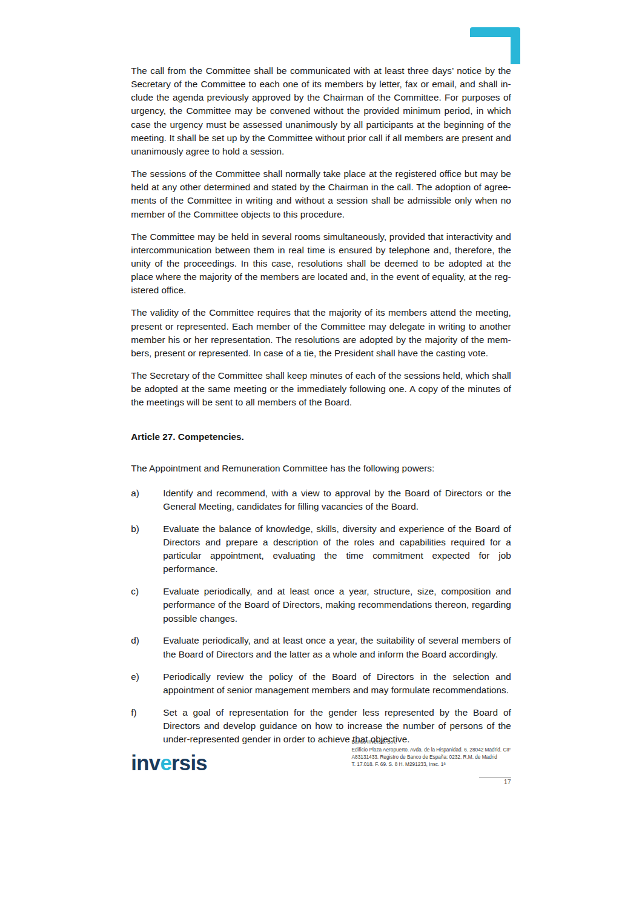The call from the Committee shall be communicated with at least three days’ notice by the Secretary of the Committee to each one of its members by letter, fax or email, and shall include the agenda previously approved by the Chairman of the Committee. For purposes of urgency, the Committee may be convened without the provided minimum period, in which case the urgency must be assessed unanimously by all participants at the beginning of the meeting. It shall be set up by the Committee without prior call if all members are present and unanimously agree to hold a session.
The sessions of the Committee shall normally take place at the registered office but may be held at any other determined and stated by the Chairman in the call. The adoption of agreements of the Committee in writing and without a session shall be admissible only when no member of the Committee objects to this procedure.
The Committee may be held in several rooms simultaneously, provided that interactivity and intercommunication between them in real time is ensured by telephone and, therefore, the unity of the proceedings. In this case, resolutions shall be deemed to be adopted at the place where the majority of the members are located and, in the event of equality, at the registered office.
The validity of the Committee requires that the majority of its members attend the meeting, present or represented. Each member of the Committee may delegate in writing to another member his or her representation. The resolutions are adopted by the majority of the members, present or represented. In case of a tie, the President shall have the casting vote.
The Secretary of the Committee shall keep minutes of each of the sessions held, which shall be adopted at the same meeting or the immediately following one. A copy of the minutes of the meetings will be sent to all members of the Board.
Article 27. Competencies.
The Appointment and Remuneration Committee has the following powers:
Identify and recommend, with a view to approval by the Board of Directors or the General Meeting, candidates for filling vacancies of the Board.
Evaluate the balance of knowledge, skills, diversity and experience of the Board of Directors and prepare a description of the roles and capabilities required for a particular appointment, evaluating the time commitment expected for job performance.
Evaluate periodically, and at least once a year, structure, size, composition and performance of the Board of Directors, making recommendations thereon, regarding possible changes.
Evaluate periodically, and at least once a year, the suitability of several members of the Board of Directors and the latter as a whole and inform the Board accordingly.
Periodically review the policy of the Board of Directors in the selection and appointment of senior management members and may formulate recommendations.
Set a goal of representation for the gender less represented by the Board of Directors and develop guidance on how to increase the number of persons of the under-represented gender in order to achieve that objective.
inversis
Banco Inversis. S.A.
Edificio Plaza Aeropuerto. Avda. de la Hispanidad. 6. 28042 Madrid. CIF
A83131433. Registro de Banco de España: 0232. R.M. de Madrid
T. 17.018. F. 69. S. 8 H. M291233, Insc. 1ª
17